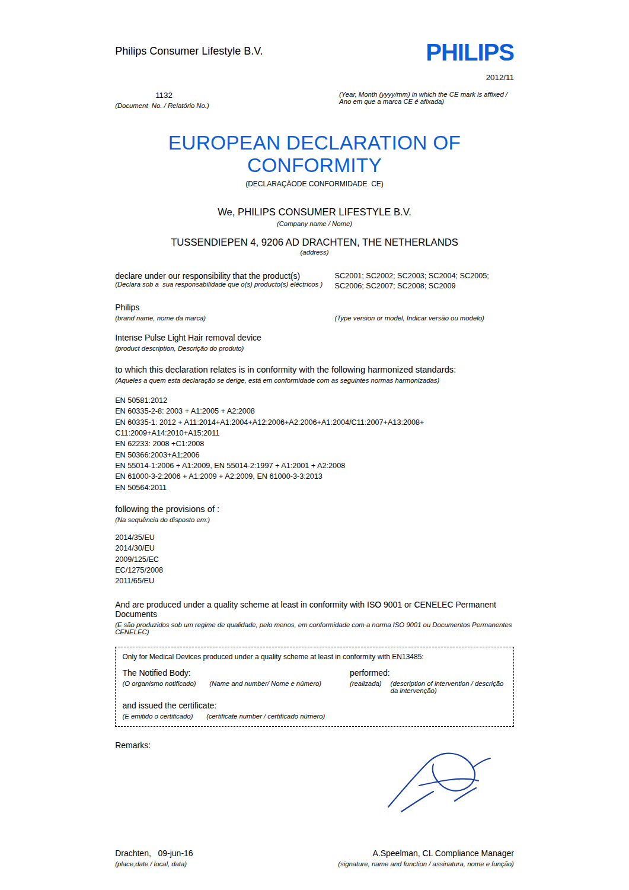Philips Consumer Lifestyle B.V.
PHILIPS
2012/11
1132
(Document No. / Relatório No.)
(Year, Month (yyyy/mm) in which the CE mark is affixed / Ano em que a marca CE é afixada)
EUROPEAN DECLARATION OF CONFORMITY
(DECLARAÇÃODE CONFORMIDADE CE)
We, PHILIPS CONSUMER LIFESTYLE B.V.
(Company name / Nome)
TUSSENDIEPEN 4, 9206 AD DRACHTEN, THE NETHERLANDS
(address)
declare under our responsibility that the product(s)
(Declara sob a sua responsabilidade que o(s) producto(s) eléctricos )
SC2001; SC2002; SC2003; SC2004; SC2005; SC2006; SC2007; SC2008; SC2009
Philips
(brand name, nome da marca)
(Type version or model, Indicar versão ou modelo)
Intense Pulse Light Hair removal device
(product description, Descrição do produto)
to which this declaration relates is in conformity with the following harmonized standards:
(Aqueles a quem esta declaração se derige, está em conformidade com as seguintes normas harmonizadas)
EN 50581:2012
EN 60335-2-8: 2003 + A1:2005 + A2:2008
EN 60335-1: 2012 + A11:2014+A1:2004+A12:2006+A2:2006+A1:2004/C11:2007+A13:2008+
C11:2009+A14:2010+A15:2011
EN 62233: 2008 +C1:2008
EN 50366:2003+A1;2006
EN 55014-1:2006 + A1:2009, EN 55014-2:1997 + A1:2001 + A2:2008
EN 61000-3-2:2006 + A1:2009 + A2:2009, EN 61000-3-3:2013
EN 50564:2011
following the provisions of :
(Na sequência do disposto em:)
2014/35/EU
2014/30/EU
2009/125/EC
EC/1275/2008
2011/65/EU
And are produced under a quality scheme at least in conformity with ISO 9001 or CENELEC Permanent Documents
(E são produzidos sob um regime de qualidade, pelo menos, em conformidade com a norma ISO 9001 ou Documentos Permanentes CENELEC)
Only for Medical Devices produced under a quality scheme at least in conformity with EN13485:
The Notified Body:
(O organismo notificado)
(Name and number/ Nome e número)
performed:
(realizada)
(description of intervention / descrição da intervenção)
and issued the certificate:
(E emitido o certificado)
(certificate number / certificado número)
Remarks:
Drachten, 09-jun-16
(place,date / local, data)
A.Speelman, CL Compliance Manager
(signature, name and function / assinatura, nome e função)